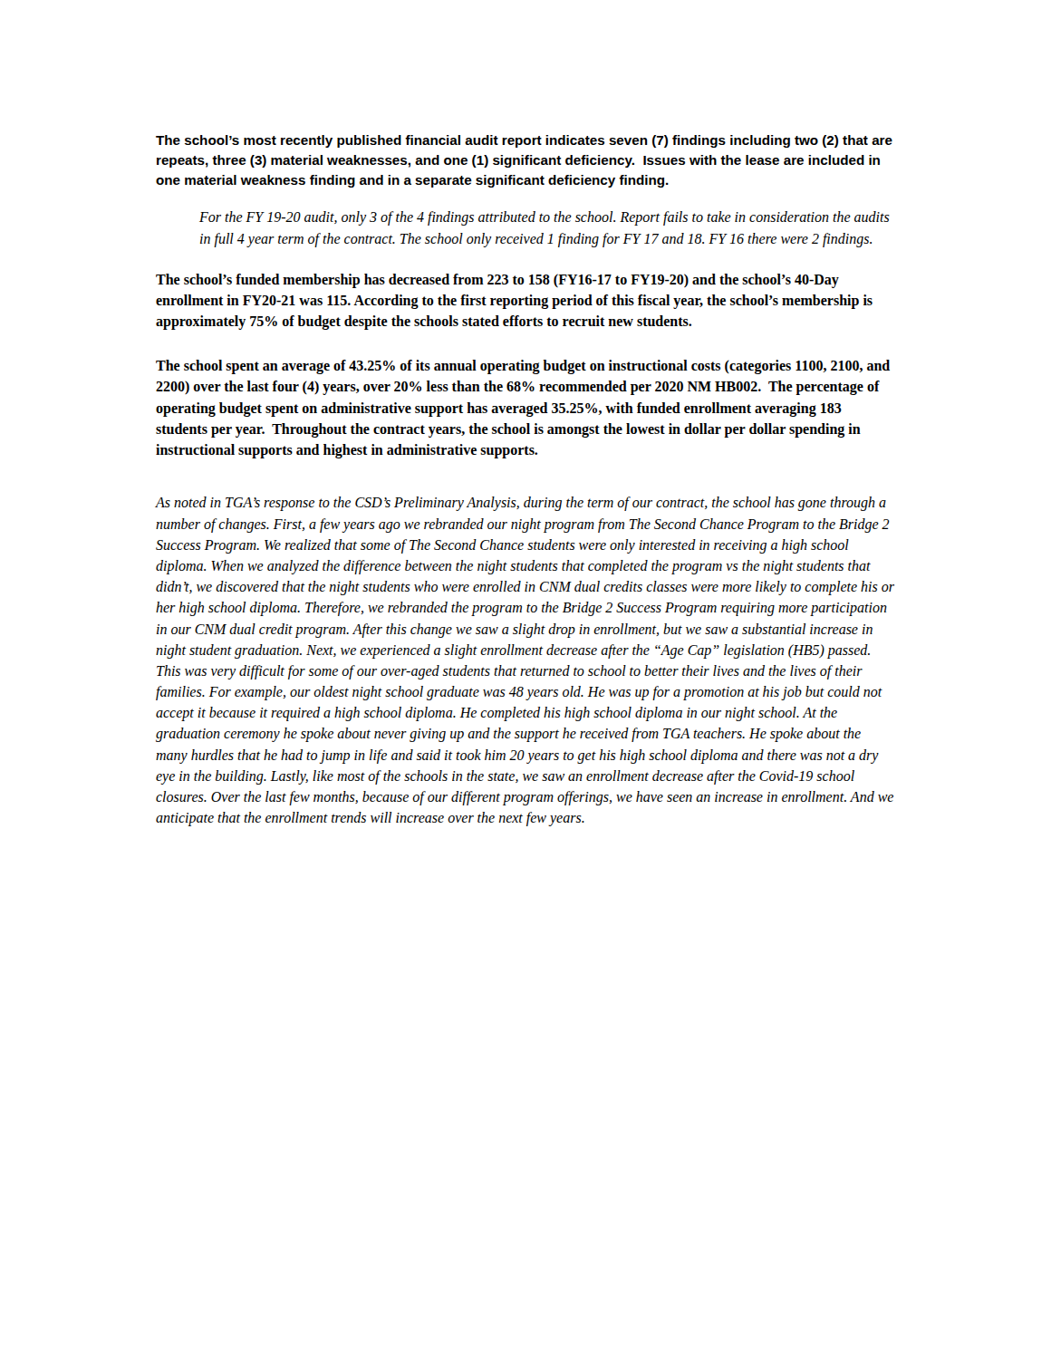The school’s most recently published financial audit report indicates seven (7) findings including two (2) that are repeats, three (3) material weaknesses, and one (1) significant deficiency. Issues with the lease are included in one material weakness finding and in a separate significant deficiency finding.
For the FY 19-20 audit, only 3 of the 4 findings attributed to the school. Report fails to take in consideration the audits in full 4 year term of the contract. The school only received 1 finding for FY 17 and 18. FY 16 there were 2 findings.
The school’s funded membership has decreased from 223 to 158 (FY16-17 to FY19-20) and the school’s 40-Day enrollment in FY20-21 was 115. According to the first reporting period of this fiscal year, the school’s membership is approximately 75% of budget despite the schools stated efforts to recruit new students.
The school spent an average of 43.25% of its annual operating budget on instructional costs (categories 1100, 2100, and 2200) over the last four (4) years, over 20% less than the 68% recommended per 2020 NM HB002. The percentage of operating budget spent on administrative support has averaged 35.25%, with funded enrollment averaging 183 students per year. Throughout the contract years, the school is amongst the lowest in dollar per dollar spending in instructional supports and highest in administrative supports.
As noted in TGA’s response to the CSD’s Preliminary Analysis, during the term of our contract, the school has gone through a number of changes. First, a few years ago we rebranded our night program from The Second Chance Program to the Bridge 2 Success Program. We realized that some of The Second Chance students were only interested in receiving a high school diploma. When we analyzed the difference between the night students that completed the program vs the night students that didn’t, we discovered that the night students who were enrolled in CNM dual credits classes were more likely to complete his or her high school diploma. Therefore, we rebranded the program to the Bridge 2 Success Program requiring more participation in our CNM dual credit program. After this change we saw a slight drop in enrollment, but we saw a substantial increase in night student graduation. Next, we experienced a slight enrollment decrease after the “Age Cap” legislation (HB5) passed. This was very difficult for some of our over-aged students that returned to school to better their lives and the lives of their families. For example, our oldest night school graduate was 48 years old. He was up for a promotion at his job but could not accept it because it required a high school diploma. He completed his high school diploma in our night school. At the graduation ceremony he spoke about never giving up and the support he received from TGA teachers. He spoke about the many hurdles that he had to jump in life and said it took him 20 years to get his high school diploma and there was not a dry eye in the building. Lastly, like most of the schools in the state, we saw an enrollment decrease after the Covid-19 school closures. Over the last few months, because of our different program offerings, we have seen an increase in enrollment. And we anticipate that the enrollment trends will increase over the next few years.